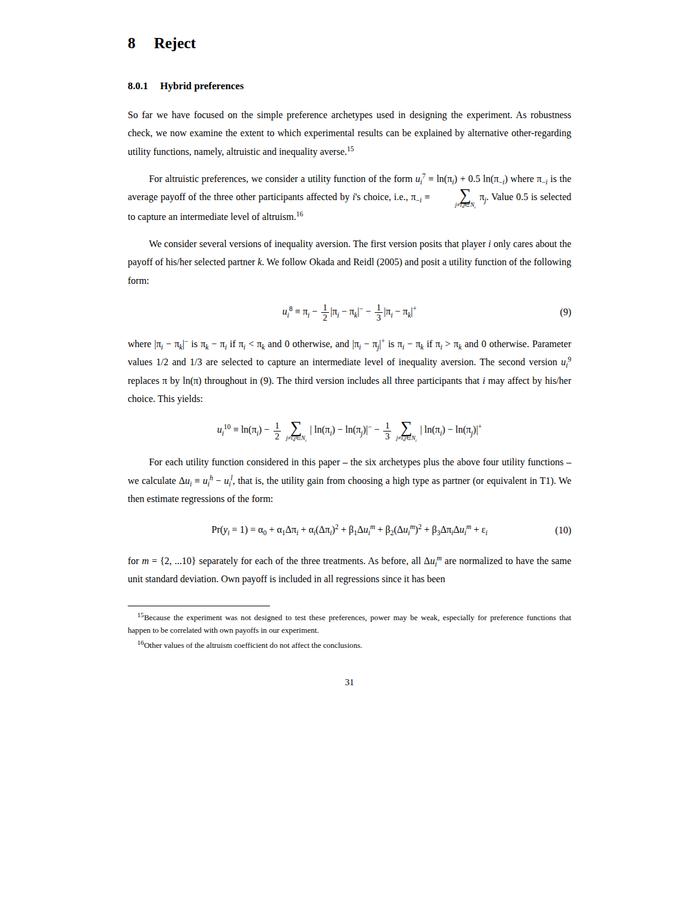8 Reject
8.0.1 Hybrid preferences
So far we have focused on the simple preference archetypes used in designing the experiment. As robustness check, we now examine the extent to which experimental results can be explained by alternative other-regarding utility functions, namely, altruistic and inequality averse.15
For altruistic preferences, we consider a utility function of the form ui7 ≡ ln(πi) + 0.5 ln(π−i) where π−i is the average payoff of the three other participants affected by i's choice, i.e., π−i ≡ ∑j≠i,j∈Ni πj. Value 0.5 is selected to capture an intermediate level of altruism.16
We consider several versions of inequality aversion. The first version posits that player i only cares about the payoff of his/her selected partner k. We follow Okada and Reidl (2005) and posit a utility function of the following form:
ui8 ≡ πi − 12|πi − πk|− − 13|πi − πk|+ (9)
where |πi − πk|− is πk − πi if πi < πk and 0 otherwise, and |πi − πj|+ is πi − πk if πi > πk and 0 otherwise. Parameter values 1/2 and 1/3 are selected to capture an intermediate level of inequality aversion. The second version ui9 replaces π by ln(π) throughout in (9). The third version includes all three participants that i may affect by his/her choice. This yields:
ui10 ≡ ln(πi) − 12 ∑j≠i,j∈Ni | ln(πi) − ln(πj)|− − 13 ∑j≠i,j∈Ni | ln(πi) − ln(πj)|+
For each utility function considered in this paper – the six archetypes plus the above four utility functions – we calculate Δui ≡ uih − uil, that is, the utility gain from choosing a high type as partner (or equivalent in T1). We then estimate regressions of the form:
Pr(yi = 1) = α0 + α1Δπi + αi(Δπi)2 + β1Δuim + β2(Δuim)2 + β3ΔπiΔuim + εi (10)
for m = {2, ...10} separately for each of the three treatments. As before, all Δuim are normalized to have the same unit standard deviation. Own payoff is included in all regressions since it has been
15Because the experiment was not designed to test these preferences, power may be weak, especially for preference functions that happen to be correlated with own payoffs in our experiment.
16Other values of the altruism coefficient do not affect the conclusions.
31